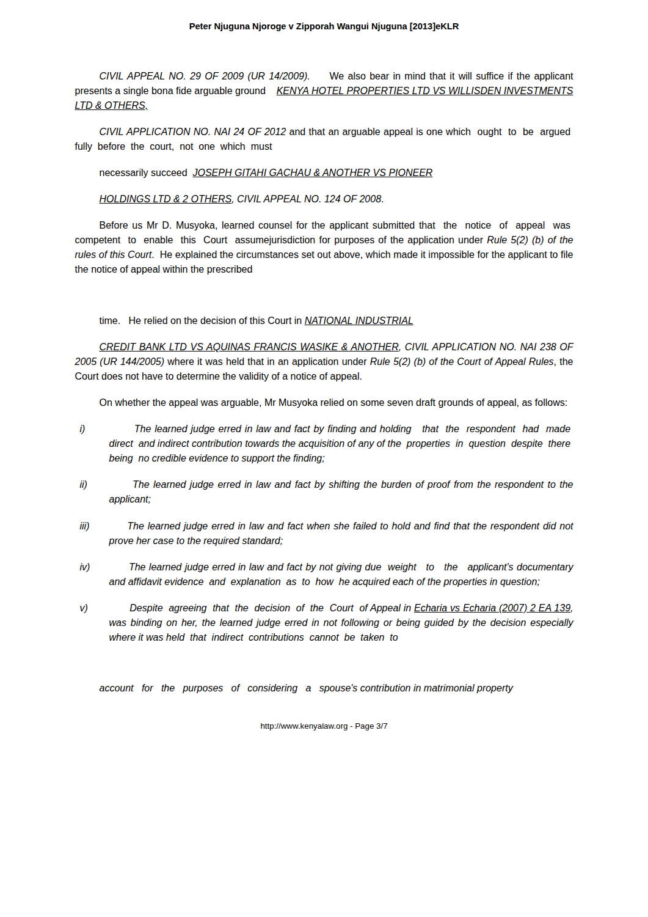Peter Njuguna Njoroge v Zipporah Wangui Njuguna [2013]eKLR
CIVIL APPEAL NO. 29 OF 2009 (UR 14/2009). We also bear in mind that it will suffice if the applicant presents a single bona fide arguable ground KENYA HOTEL PROPERTIES LTD VS WILLISDEN INVESTMENTS LTD & OTHERS,
CIVIL APPLICATION NO. NAI 24 OF 2012 and that an arguable appeal is one which ought to be argued fully before the court, not one which must
necessarily succeed JOSEPH GITAHI GACHAU & ANOTHER VS PIONEER
HOLDINGS LTD & 2 OTHERS, CIVIL APPEAL NO. 124 OF 2008.
Before us Mr D. Musyoka, learned counsel for the applicant submitted that the notice of appeal was competent to enable this Court assumejurisdiction for purposes of the application under Rule 5(2) (b) of the rules of this Court. He explained the circumstances set out above, which made it impossible for the applicant to file the notice of appeal within the prescribed
time. He relied on the decision of this Court in NATIONAL INDUSTRIAL
CREDIT BANK LTD VS AQUINAS FRANCIS WASIKE & ANOTHER, CIVIL APPLICATION NO. NAI 238 OF 2005 (UR 144/2005) where it was held that in an application under Rule 5(2) (b) of the Court of Appeal Rules, the Court does not have to determine the validity of a notice of appeal.
On whether the appeal was arguable, Mr Musyoka relied on some seven draft grounds of appeal, as follows:
i) The learned judge erred in law and fact by finding and holding that the respondent had made direct and indirect contribution towards the acquisition of any of the properties in question despite there being no credible evidence to support the finding;
ii) The learned judge erred in law and fact by shifting the burden of proof from the respondent to the applicant;
iii) The learned judge erred in law and fact when she failed to hold and find that the respondent did not prove her case to the required standard;
iv) The learned judge erred in law and fact by not giving due weight to the applicant's documentary and affidavit evidence and explanation as to how he acquired each of the properties in question;
v) Despite agreeing that the decision of the Court of Appeal in Echaria vs Echaria (2007) 2 EA 139, was binding on her, the learned judge erred in not following or being guided by the decision especially where it was held that indirect contributions cannot be taken to
account for the purposes of considering a spouse's contribution in matrimonial property
http://www.kenyalaw.org - Page 3/7